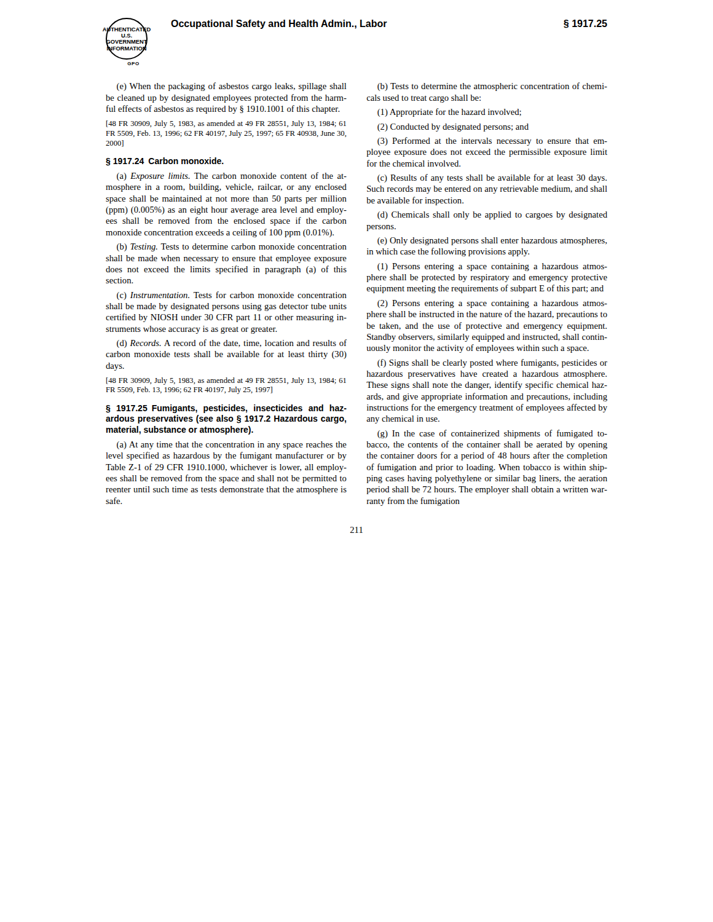AUTHENTICATED
U.S. GOVERNMENT
INFORMATION
GPO
Occupational Safety and Health Admin., Labor § 1917.25
(e) When the packaging of asbestos cargo leaks, spillage shall be cleaned up by designated employees protected from the harmful effects of asbestos as required by § 1910.1001 of this chapter.
[48 FR 30909, July 5, 1983, as amended at 49 FR 28551, July 13, 1984; 61 FR 5509, Feb. 13, 1996; 62 FR 40197, July 25, 1997; 65 FR 40938, June 30, 2000]
§ 1917.24 Carbon monoxide.
(a) Exposure limits. The carbon monoxide content of the atmosphere in a room, building, vehicle, railcar, or any enclosed space shall be maintained at not more than 50 parts per million (ppm) (0.005%) as an eight hour average area level and employees shall be removed from the enclosed space if the carbon monoxide concentration exceeds a ceiling of 100 ppm (0.01%).
(b) Testing. Tests to determine carbon monoxide concentration shall be made when necessary to ensure that employee exposure does not exceed the limits specified in paragraph (a) of this section.
(c) Instrumentation. Tests for carbon monoxide concentration shall be made by designated persons using gas detector tube units certified by NIOSH under 30 CFR part 11 or other measuring instruments whose accuracy is as great or greater.
(d) Records. A record of the date, time, location and results of carbon monoxide tests shall be available for at least thirty (30) days.
[48 FR 30909, July 5, 1983, as amended at 49 FR 28551, July 13, 1984; 61 FR 5509, Feb. 13, 1996; 62 FR 40197, July 25, 1997]
§ 1917.25 Fumigants, pesticides, insecticides and hazardous preservatives (see also § 1917.2 Hazardous cargo, material, substance or atmosphere).
(a) At any time that the concentration in any space reaches the level specified as hazardous by the fumigant manufacturer or by Table Z-1 of 29 CFR 1910.1000, whichever is lower, all employees shall be removed from the space and shall not be permitted to reenter until such time as tests demonstrate that the atmosphere is safe.
(b) Tests to determine the atmospheric concentration of chemicals used to treat cargo shall be:
(1) Appropriate for the hazard involved;
(2) Conducted by designated persons; and
(3) Performed at the intervals necessary to ensure that employee exposure does not exceed the permissible exposure limit for the chemical involved.
(c) Results of any tests shall be available for at least 30 days. Such records may be entered on any retrievable medium, and shall be available for inspection.
(d) Chemicals shall only be applied to cargoes by designated persons.
(e) Only designated persons shall enter hazardous atmospheres, in which case the following provisions apply.
(1) Persons entering a space containing a hazardous atmosphere shall be protected by respiratory and emergency protective equipment meeting the requirements of subpart E of this part; and
(2) Persons entering a space containing a hazardous atmosphere shall be instructed in the nature of the hazard, precautions to be taken, and the use of protective and emergency equipment. Standby observers, similarly equipped and instructed, shall continuously monitor the activity of employees within such a space.
(f) Signs shall be clearly posted where fumigants, pesticides or hazardous preservatives have created a hazardous atmosphere. These signs shall note the danger, identify specific chemical hazards, and give appropriate information and precautions, including instructions for the emergency treatment of employees affected by any chemical in use.
(g) In the case of containerized shipments of fumigated tobacco, the contents of the container shall be aerated by opening the container doors for a period of 48 hours after the completion of fumigation and prior to loading. When tobacco is within shipping cases having polyethylene or similar bag liners, the aeration period shall be 72 hours. The employer shall obtain a written warranty from the fumigation
211